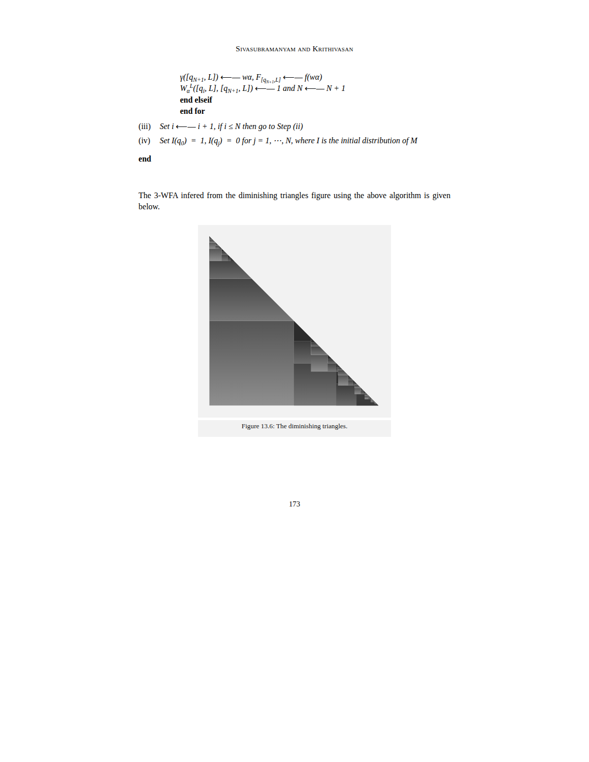Sivasubramanyam and Krithivasan
γ([qN+1, L]) ⟵— wα, F[qN+1,L] ⟵— f(wα)
WαL([qi, L], [qN+1, L]) ⟵— 1 and N ⟵— N + 1
end elseif
end for
(iii) Set i ⟵— i + 1, if i ≤ N then go to Step (ii)
(iv) Set I(q0) = 1, I(qj) = 0 for j = 1, ⋯, N, where I is the initial distribution of M
end
The 3-WFA infered from the diminishing triangles figure using the above algorithm is given below.
Figure 13.6: The diminishing triangles.
173